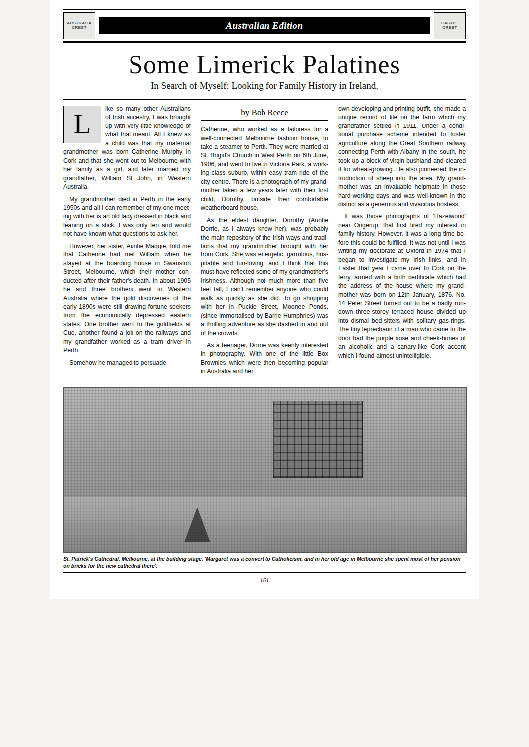AUSTRALIA
CREST
Australian Edition
CASTLE
CREST
Some Limerick Palatines
In Search of Myself: Looking for Family History in Ireland.
Like so many other Australians of Irish ancestry, I was brought up with very little knowledge of what that meant. All I knew as a child was that my maternal grandmother was born Catherine Murphy in Cork and that she went out to Melbourne with her family as a girl, and later married my grandfather, William St John, in Western Australia.
My grandmother died in Perth in the early 1950s and all I can remember of my one meeting with her is an old lady dressed in black and leaning on a stick. I was only ten and would not have known what questions to ask her.
However, her sister, Auntie Maggie, told me that Catherine had met William when he stayed at the boarding house in Swanston Street, Melbourne, which their mother conducted after their father's death. In about 1905 he and three brothers went to Western Australia where the gold discoveries of the early 1890s were still drawing fortune-seekers from the economically depressed eastern states. One brother went to the goldfields at Cue, another found a job on the railways and my grandfather worked as a tram driver in Perth.
Somehow he managed to persuade
by Bob Reece
Catherine, who worked as a tailoress for a well-connected Melbourne fashion house, to take a steamer to Perth. They were married at St. Brigid's Church in West Perth on 6th June, 1906, and went to live in Victoria Park, a working class suburb, within easy tram ride of the city centre. There is a photograph of my grandmother taken a few years later with their first child, Dorothy, outside their comfortable weatherboard house.
As the eldest daughter, Dorothy (Auntie Dorrie, as I always knew her), was probably the main repository of the Irish ways and traditions that my grandmother brought with her from Cork. She was energetic, garrulous, hospitable and fun-loving, and I think that this must have reflected some of my grandmother's Irishness. Although not much more than five feet tall, I can't remember anyone who could walk as quickly as she did. To go shopping with her in Puckle Street, Moonee Ponds, (since immortalised by Barrie Humphries) was a thrilling adventure as she dashed in and out of the crowds.
As a teenager, Dorrie was keenly interested in photography. With one of the little Box Brownies which were then becoming popular in Australia and her
own developing and printing outfit, she made a unique record of life on the farm which my grandfather settled in 1911. Under a conditional purchase scheme intended to foster agriculture along the Great Southern railway connecting Perth with Albany in the south, he took up a block of virgin bushland and cleared it for wheat-growing. He also pioneered the introduction of sheep into the area. My grandmother was an invaluable helpmate in those hard-working days and was well-known in the district as a generous and vivacious hostess.
It was those photographs of 'Hazelwood' near Ongerup, that first fired my interest in family history. However, it was a long time before this could be fulfilled. It was not until I was writing my doctorate at Oxford in 1974 that I began to investigate my Irish links, and in Easter that year I came over to Cork on the ferry, armed with a birth certificate which had the address of the house where my grandmother was born on 12th January, 1876. No. 14 Peter Street turned out to be a badly run-down three-storey terraced house divided up into dismal bed-sitters with solitary gas-rings. The tiny leprechaun of a man who came to the door had the purple nose and cheek-bones of an alcoholic and a canary-like Cork accent which I found almost unintelligible.
St. Patrick's Cathedral, Melbourne, at the building stage. 'Margaret was a convert to Catholicism, and in her old age in Melbourne she spent most of her pension on bricks for the new cathedral there'.
161